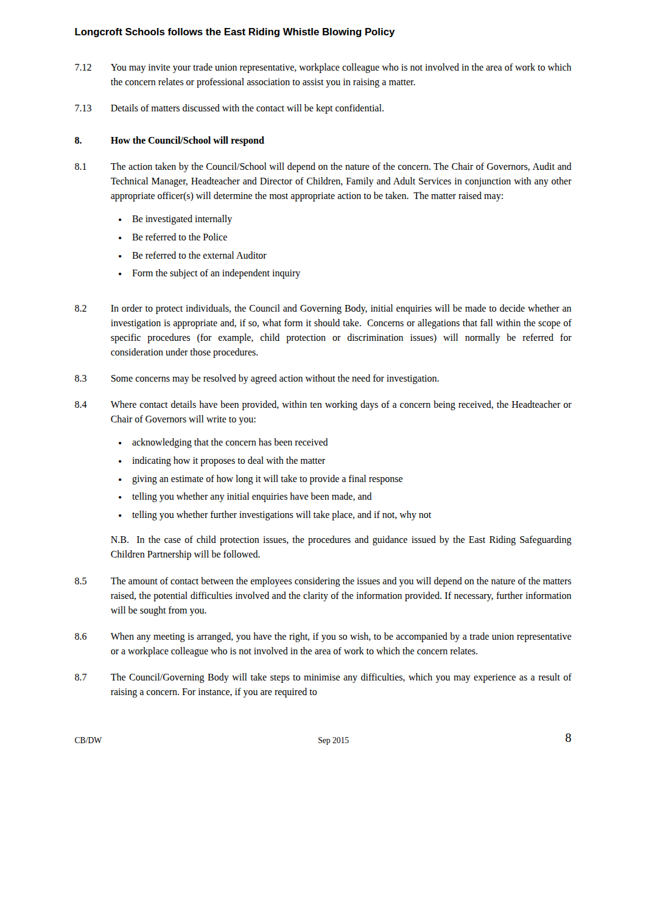Longcroft Schools follows the East Riding Whistle Blowing Policy
7.12
You may invite your trade union representative, workplace colleague who is not involved in the area of work to which the concern relates or professional association to assist you in raising a matter.
7.13
Details of matters discussed with the contact will be kept confidential.
8. How the Council/School will respond
8.1
The action taken by the Council/School will depend on the nature of the concern. The Chair of Governors, Audit and Technical Manager, Headteacher and Director of Children, Family and Adult Services in conjunction with any other appropriate officer(s) will determine the most appropriate action to be taken. The matter raised may:
Be investigated internally
Be referred to the Police
Be referred to the external Auditor
Form the subject of an independent inquiry
8.2
In order to protect individuals, the Council and Governing Body, initial enquiries will be made to decide whether an investigation is appropriate and, if so, what form it should take. Concerns or allegations that fall within the scope of specific procedures (for example, child protection or discrimination issues) will normally be referred for consideration under those procedures.
8.3
Some concerns may be resolved by agreed action without the need for investigation.
8.4
Where contact details have been provided, within ten working days of a concern being received, the Headteacher or Chair of Governors will write to you:
acknowledging that the concern has been received
indicating how it proposes to deal with the matter
giving an estimate of how long it will take to provide a final response
telling you whether any initial enquiries have been made, and
telling you whether further investigations will take place, and if not, why not
N.B. In the case of child protection issues, the procedures and guidance issued by the East Riding Safeguarding Children Partnership will be followed.
8.5
The amount of contact between the employees considering the issues and you will depend on the nature of the matters raised, the potential difficulties involved and the clarity of the information provided. If necessary, further information will be sought from you.
8.6
When any meeting is arranged, you have the right, if you so wish, to be accompanied by a trade union representative or a workplace colleague who is not involved in the area of work to which the concern relates.
8.7
The Council/Governing Body will take steps to minimise any difficulties, which you may experience as a result of raising a concern. For instance, if you are required to
CB/DW
Sep 2015
8